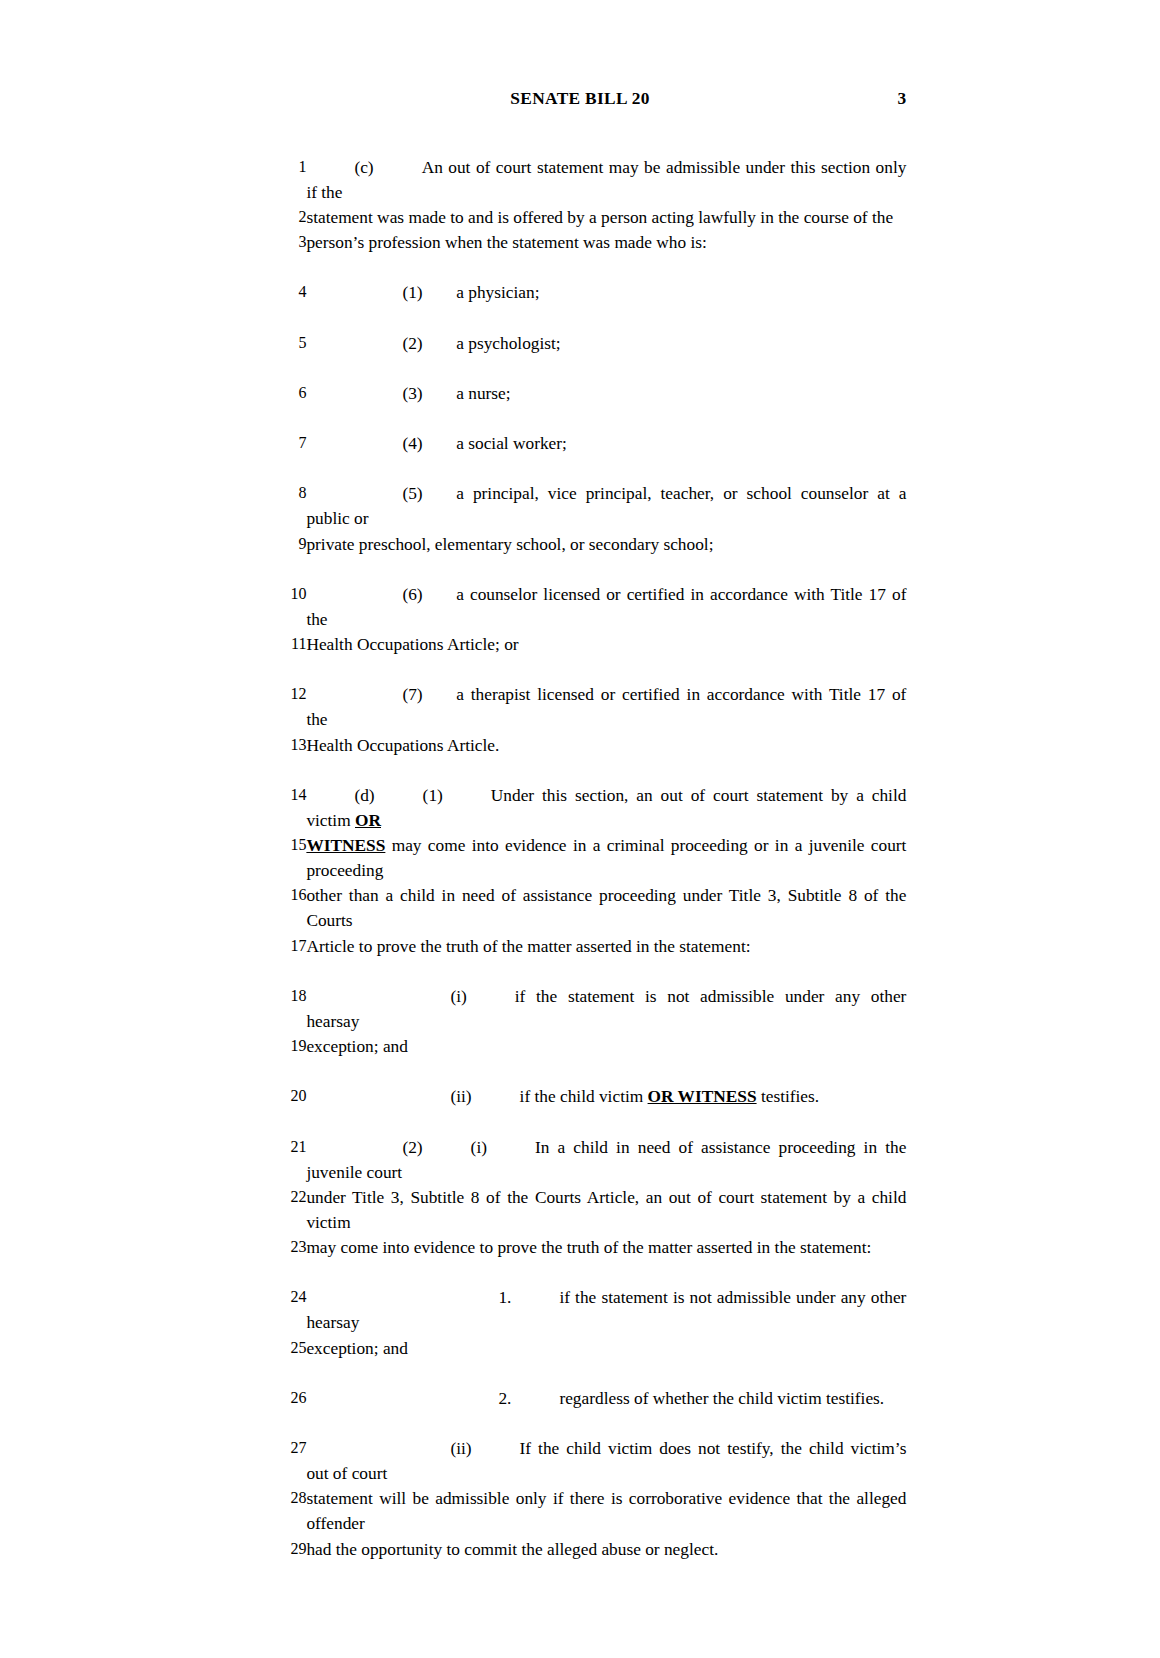SENATE BILL 20 3
| 1 | (c) An out of court statement may be admissible under this section only if the |
| 2 | statement was made to and is offered by a person acting lawfully in the course of the |
| 3 | person’s profession when the statement was made who is: |
| 4 | (1) a physician; |
| 5 | (2) a psychologist; |
| 6 | (3) a nurse; |
| 7 | (4) a social worker; |
| 8 | (5) a principal, vice principal, teacher, or school counselor at a public or |
| 9 | private preschool, elementary school, or secondary school; |
| 10 | (6) a counselor licensed or certified in accordance with Title 17 of the |
| 11 | Health Occupations Article; or |
| 12 | (7) a therapist licensed or certified in accordance with Title 17 of the |
| 13 | Health Occupations Article. |
| 14 | (d) (1) Under this section, an out of court statement by a child victim OR |
| 15 | WITNESS may come into evidence in a criminal proceeding or in a juvenile court proceeding |
| 16 | other than a child in need of assistance proceeding under Title 3, Subtitle 8 of the Courts |
| 17 | Article to prove the truth of the matter asserted in the statement: |
| 18 | (i) if the statement is not admissible under any other hearsay |
| 19 | exception; and |
| 20 | (ii) if the child victim OR WITNESS testifies. |
| 21 | (2) (i) In a child in need of assistance proceeding in the juvenile court |
| 22 | under Title 3, Subtitle 8 of the Courts Article, an out of court statement by a child victim |
| 23 | may come into evidence to prove the truth of the matter asserted in the statement: |
| 24 | 1. if the statement is not admissible under any other hearsay |
| 25 | exception; and |
| 26 | 2. regardless of whether the child victim testifies. |
| 27 | (ii) If the child victim does not testify, the child victim’s out of court |
| 28 | statement will be admissible only if there is corroborative evidence that the alleged offender |
| 29 | had the opportunity to commit the alleged abuse or neglect. |